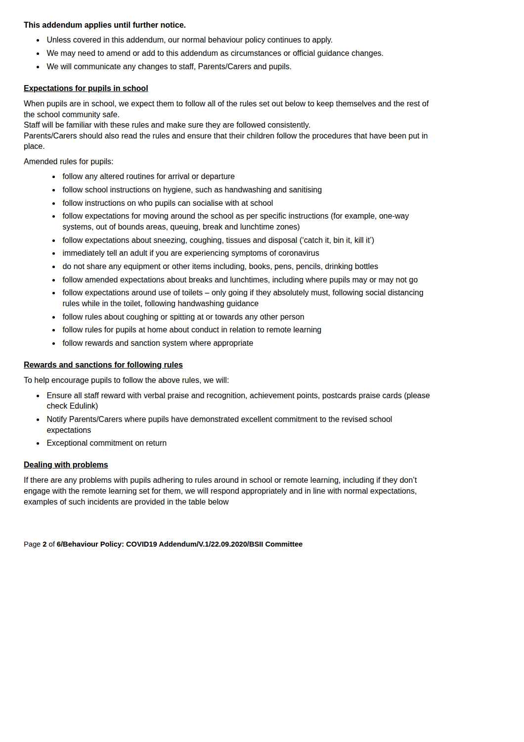This addendum applies until further notice.
Unless covered in this addendum, our normal behaviour policy continues to apply.
We may need to amend or add to this addendum as circumstances or official guidance changes.
We will communicate any changes to staff, Parents/Carers and pupils.
Expectations for pupils in school
When pupils are in school, we expect them to follow all of the rules set out below to keep themselves and the rest of the school community safe.
Staff will be familiar with these rules and make sure they are followed consistently.
Parents/Carers should also read the rules and ensure that their children follow the procedures that have been put in place.
Amended rules for pupils:
follow any altered routines for arrival or departure
follow school instructions on hygiene, such as handwashing and sanitising
follow instructions on who pupils can socialise with at school
follow expectations for moving around the school as per specific instructions (for example, one-way systems, out of bounds areas, queuing, break and lunchtime zones)
follow expectations about sneezing, coughing, tissues and disposal (‘catch it, bin it, kill it’)
immediately tell an adult if you are experiencing symptoms of coronavirus
do not share any equipment or other items including, books, pens, pencils, drinking bottles
follow amended expectations about breaks and lunchtimes, including where pupils may or may not go
follow expectations around use of toilets – only going if they absolutely must, following social distancing rules while in the toilet, following handwashing guidance
follow rules about coughing or spitting at or towards any other person
follow rules for pupils at home about conduct in relation to remote learning
follow rewards and sanction system where appropriate
Rewards and sanctions for following rules
To help encourage pupils to follow the above rules, we will:
Ensure all staff reward with verbal praise and recognition, achievement points, postcards praise cards (please check Edulink)
Notify Parents/Carers where pupils have demonstrated excellent commitment to the revised school expectations
Exceptional commitment on return
Dealing with problems
If there are any problems with pupils adhering to rules around in school or remote learning, including if they don’t engage with the remote learning set for them, we will respond appropriately and in line with normal expectations, examples of such incidents are provided in the table below
Page 2 of 6/Behaviour Policy: COVID19 Addendum/V.1/22.09.2020/BSII Committee